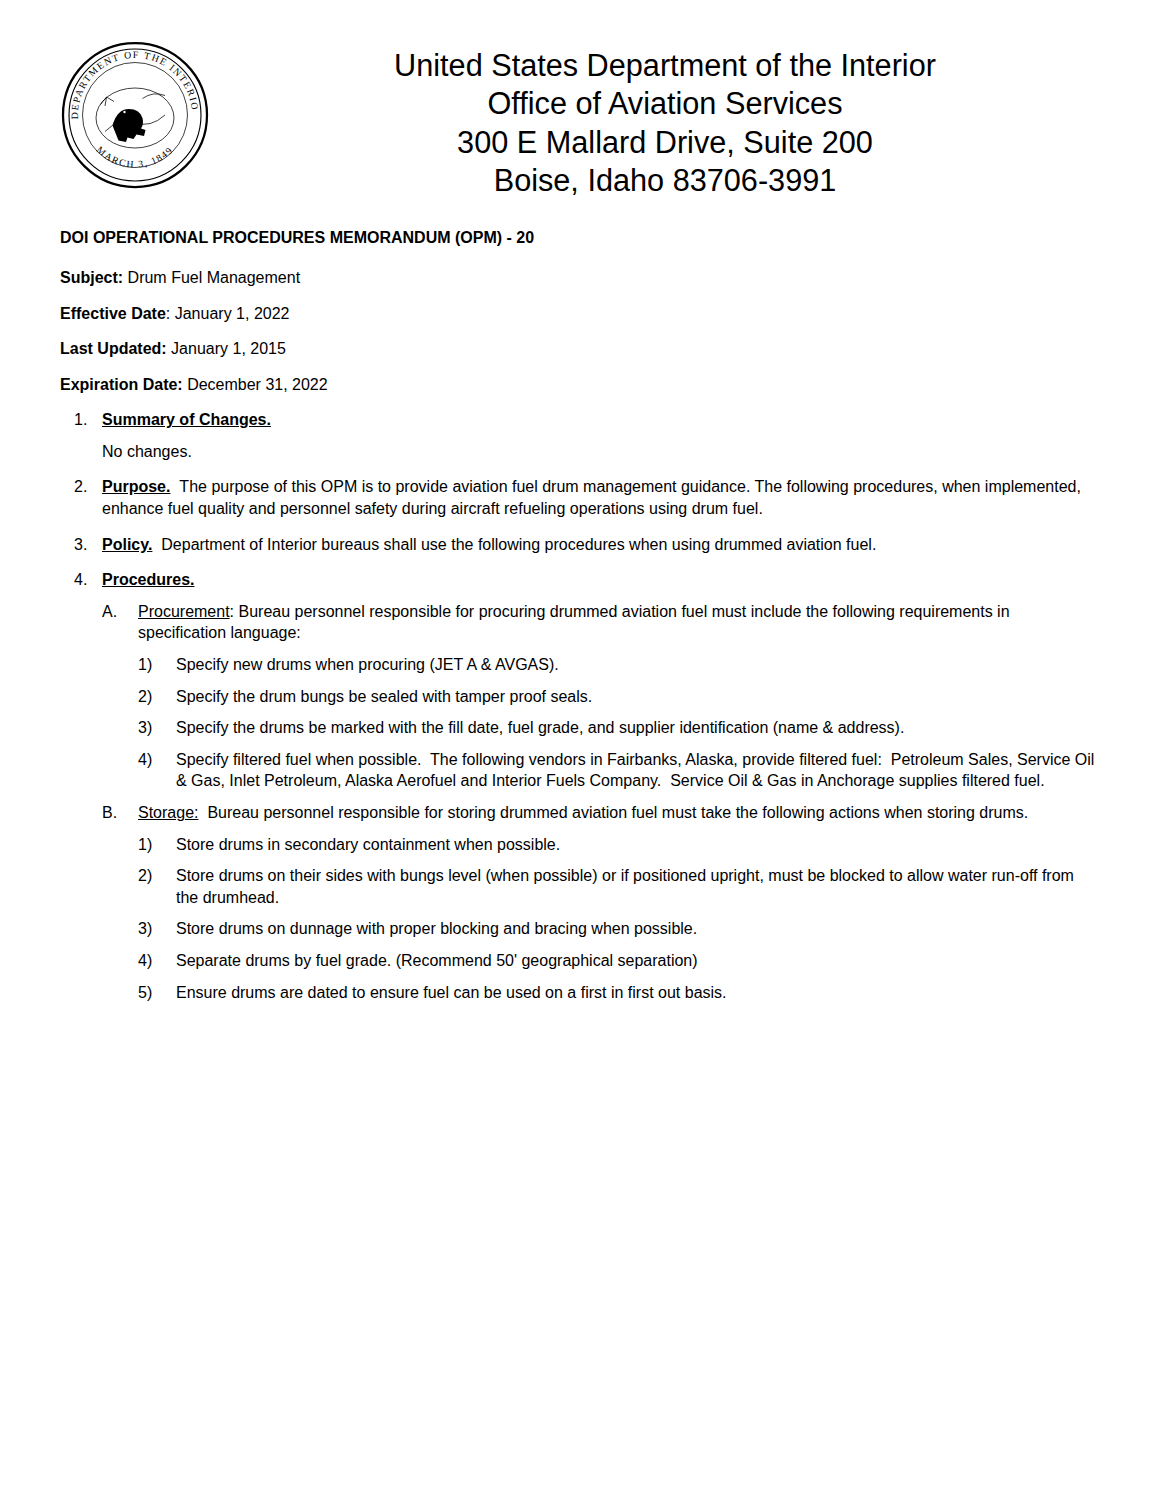DEPARTMENT OF THE INTERIOR MARCH 3, 1849
United States Department of the Interior
Office of Aviation Services
300 E Mallard Drive, Suite 200
Boise, Idaho 83706-3991
DOI Operational Procedures Memorandum (OPM) - 20
Subject: Drum Fuel Management
Effective Date: January 1, 2022
Last Updated: January 1, 2015
Expiration Date: December 31, 2022
Summary of Changes.
No changes.
Purpose. The purpose of this OPM is to provide aviation fuel drum management guidance. The following procedures, when implemented, enhance fuel quality and personnel safety during aircraft refueling operations using drum fuel.
Policy. Department of Interior bureaus shall use the following procedures when using drummed aviation fuel.
Procedures.
Procurement: Bureau personnel responsible for procuring drummed aviation fuel must include the following requirements in specification language:
Specify new drums when procuring (JET A & AVGAS).
Specify the drum bungs be sealed with tamper proof seals.
Specify the drums be marked with the fill date, fuel grade, and supplier identification (name & address).
Specify filtered fuel when possible. The following vendors in Fairbanks, Alaska, provide filtered fuel: Petroleum Sales, Service Oil & Gas, Inlet Petroleum, Alaska Aerofuel and Interior Fuels Company. Service Oil & Gas in Anchorage supplies filtered fuel.
Storage: Bureau personnel responsible for storing drummed aviation fuel must take the following actions when storing drums.
Store drums in secondary containment when possible.
Store drums on their sides with bungs level (when possible) or if positioned upright, must be blocked to allow water run-off from the drumhead.
Store drums on dunnage with proper blocking and bracing when possible.
Separate drums by fuel grade. (Recommend 50' geographical separation)
Ensure drums are dated to ensure fuel can be used on a first in first out basis.